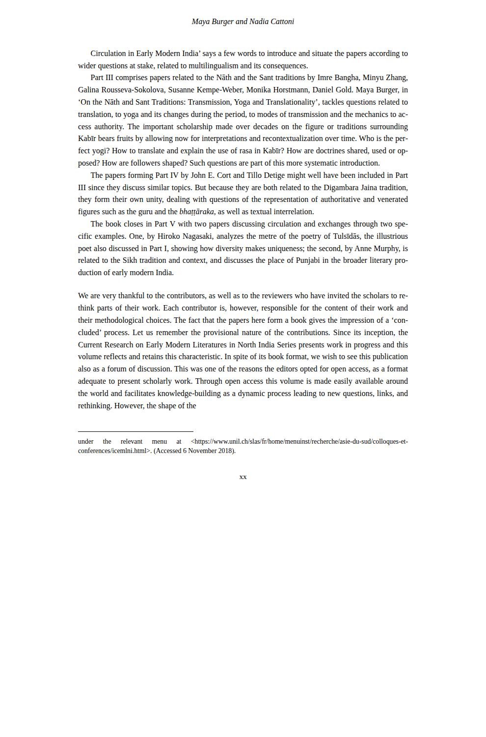Maya Burger and Nadia Cattoni
Circulation in Early Modern India’ says a few words to introduce and situate the papers according to wider questions at stake, related to multilingualism and its consequences.
Part III comprises papers related to the Nāth and the Sant traditions by Imre Bangha, Minyu Zhang, Galina Rousseva-Sokolova, Susanne Kempe-Weber, Monika Horstmann, Daniel Gold. Maya Burger, in ‘On the Nāth and Sant Traditions: Transmission, Yoga and Translationality’, tackles questions related to translation, to yoga and its changes during the period, to modes of transmission and the mechanics to access authority. The important scholarship made over decades on the figure or traditions surrounding Kabīr bears fruits by allowing now for interpretations and recontextualization over time. Who is the perfect yogi? How to translate and explain the use of rasa in Kabīr? How are doctrines shared, used or opposed? How are followers shaped? Such questions are part of this more systematic introduction.
The papers forming Part IV by John E. Cort and Tillo Detige might well have been included in Part III since they discuss similar topics. But because they are both related to the Digambara Jaina tradition, they form their own unity, dealing with questions of the representation of authoritative and venerated figures such as the guru and the bhaṭṭāraka, as well as textual interrelation.
The book closes in Part V with two papers discussing circulation and exchanges through two specific examples. One, by Hiroko Nagasaki, analyzes the metre of the poetry of Tulsīdās, the illustrious poet also discussed in Part I, showing how diversity makes uniqueness; the second, by Anne Murphy, is related to the Sikh tradition and context, and discusses the place of Punjabi in the broader literary production of early modern India.
We are very thankful to the contributors, as well as to the reviewers who have invited the scholars to rethink parts of their work. Each contributor is, however, responsible for the content of their work and their methodological choices. The fact that the papers here form a book gives the impression of a ‘concluded’ process. Let us remember the provisional nature of the contributions. Since its inception, the Current Research on Early Modern Literatures in North India Series presents work in progress and this volume reflects and retains this characteristic. In spite of its book format, we wish to see this publication also as a forum of discussion. This was one of the reasons the editors opted for open access, as a format adequate to present scholarly work. Through open access this volume is made easily available around the world and facilitates knowledge-building as a dynamic process leading to new questions, links, and rethinking. However, the shape of the
under the relevant menu at <https://www.unil.ch/slas/fr/home/menuinst/recherche/asie-du-sud/colloques-et-conferences/icemlni.html>. (Accessed 6 November 2018).
xx